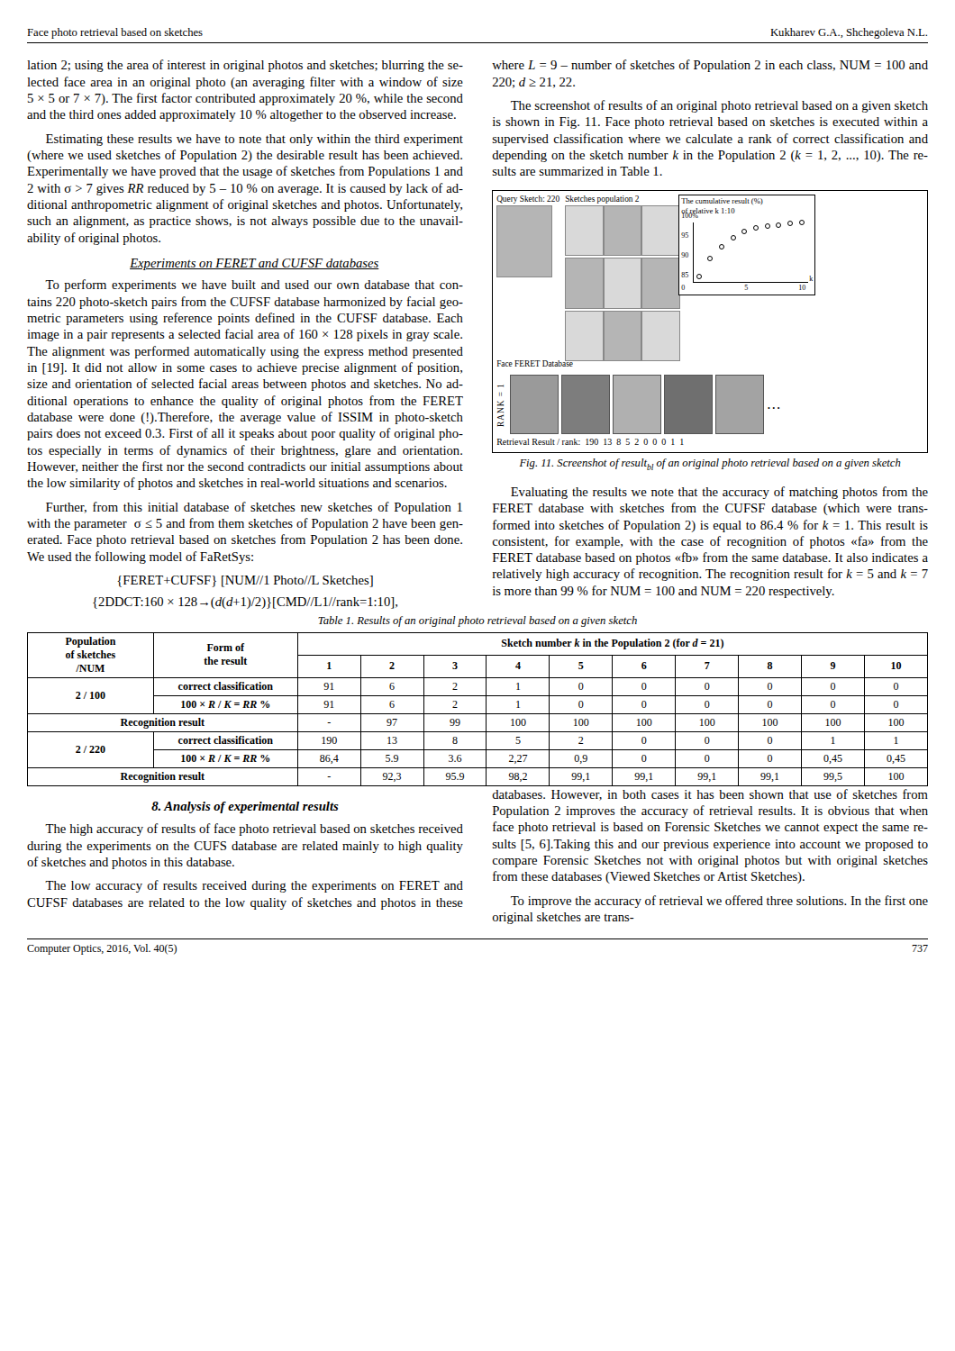Face photo retrieval based on sketches Kukharev G.A., Shchegoleva N.L.
lation 2; using the area of interest in original photos and sketches; blurring the selected face area in an original photo (an averaging filter with a window of size 5 × 5 or 7 × 7). The first factor contributed approximately 20 %, while the second and the third ones added approximately 10 % altogether to the observed increase.
Estimating these results we have to note that only within the third experiment (where we used sketches of Population 2) the desirable result has been achieved. Experimentally we have proved that the usage of sketches from Populations 1 and 2 with σ > 7 gives RR reduced by 5 – 10 % on average. It is caused by lack of additional anthropometric alignment of original sketches and photos. Unfortunately, such an alignment, as practice shows, is not always possible due to the unavailability of original photos.
Experiments on FERET and CUFSF databases
To perform experiments we have built and used our own database that contains 220 photo-sketch pairs from the CUFSF database harmonized by facial geometric parameters using reference points defined in the CUFSF database. Each image in a pair represents a selected facial area of 160 × 128 pixels in gray scale. The alignment was performed automatically using the express method presented in [19]. It did not allow in some cases to achieve precise alignment of position, size and orientation of selected facial areas between photos and sketches. No additional operations to enhance the quality of original photos from the FERET database were done (!).Therefore, the average value of ISSIM in photo-sketch pairs does not exceed 0.3. First of all it speaks about poor quality of original photos especially in terms of dynamics of their brightness, glare and orientation. However, neither the first nor the second contradicts our initial assumptions about the low similarity of photos and sketches in real-world situations and scenarios.
Further, from this initial database of sketches new sketches of Population 1 with the parameter σ ≤ 5 and from them sketches of Population 2 have been generated. Face photo retrieval based on sketches from Population 2 has been done. We used the following model of FaRetSys:
{FERET+CUFSF} [NUM//1 Photo//L Sketches]
{2DDCT:160 × 128→(d(d+1)/2)}[CMD//L1//rank=1:10],
where L = 9 – number of sketches of Population 2 in each class, NUM = 100 and 220; d ≥ 21, 22.
The screenshot of results of an original photo retrieval based on a given sketch is shown in Fig. 11. Face photo retrieval based on sketches is executed within a supervised classification where we calculate a rank of correct classification and depending on the sketch number k in the Population 2 (k = 1, 2, ..., 10). The results are summarized in Table 1.
Query Sketch: 220
Sketches population 2
The cumulative result (%)
of relative k 1:10
0 5 10 k 100% 95 90 85
Face FERET Database
RANK = 1
…
Retrieval Result / rank: 190 13 8 5 2 0 0 0 1 1
Fig. 11. Screenshot of resultbl of an original photo retrieval based on a given sketch
Evaluating the results we note that the accuracy of matching photos from the FERET database with sketches from the CUFSF database (which were transformed into sketches of Population 2) is equal to 86.4 % for k = 1. This result is consistent, for example, with the case of recognition of photos «fa» from the FERET database based on photos «fb» from the same database. It also indicates a relatively high accuracy of recognition. The recognition result for k = 5 and k = 7 is more than 99 % for NUM = 100 and NUM = 220 respectively.
Table 1. Results of an original photo retrieval based on a given sketch
| Population of sketches /NUM | Form of the result | Sketch number k in the Population 2 (for d = 21) |
| --- | --- | --- |
| 1 | 2 | 3 | 4 | 5 | 6 | 7 | 8 | 9 | 10 |
| 2 / 100 | correct classification | 91 | 6 | 2 | 1 | 0 | 0 | 0 | 0 | 0 | 0 |
| 100 × R / K = RR % | 91 | 6 | 2 | 1 | 0 | 0 | 0 | 0 | 0 | 0 |
| Recognition result | - | 97 | 99 | 100 | 100 | 100 | 100 | 100 | 100 | 100 |
| 2 / 220 | correct classification | 190 | 13 | 8 | 5 | 2 | 0 | 0 | 0 | 1 | 1 |
| 100 × R / K = RR % | 86,4 | 5.9 | 3.6 | 2,27 | 0,9 | 0 | 0 | 0 | 0,45 | 0,45 |
| Recognition result | - | 92,3 | 95.9 | 98,2 | 99,1 | 99,1 | 99,1 | 99,1 | 99,5 | 100 |
8. Analysis of experimental results
The high accuracy of results of face photo retrieval based on sketches received during the experiments on the CUFS database are related mainly to high quality of sketches and photos in this database.
The low accuracy of results received during the experiments on FERET and CUFSF databases are related to the low quality of sketches and photos in these databases. However, in both cases it has been shown that use of sketches from Population 2 improves the accuracy of retrieval results. It is obvious that when face photo retrieval is based on Forensic Sketches we cannot expect the same results [5, 6].Taking this and our previous experience into account we proposed to compare Forensic Sketches not with original photos but with original sketches from these databases (Viewed Sketches or Artist Sketches).
To improve the accuracy of retrieval we offered three solutions. In the first one original sketches are trans-
Computer Optics, 2016, Vol. 40(5) 737